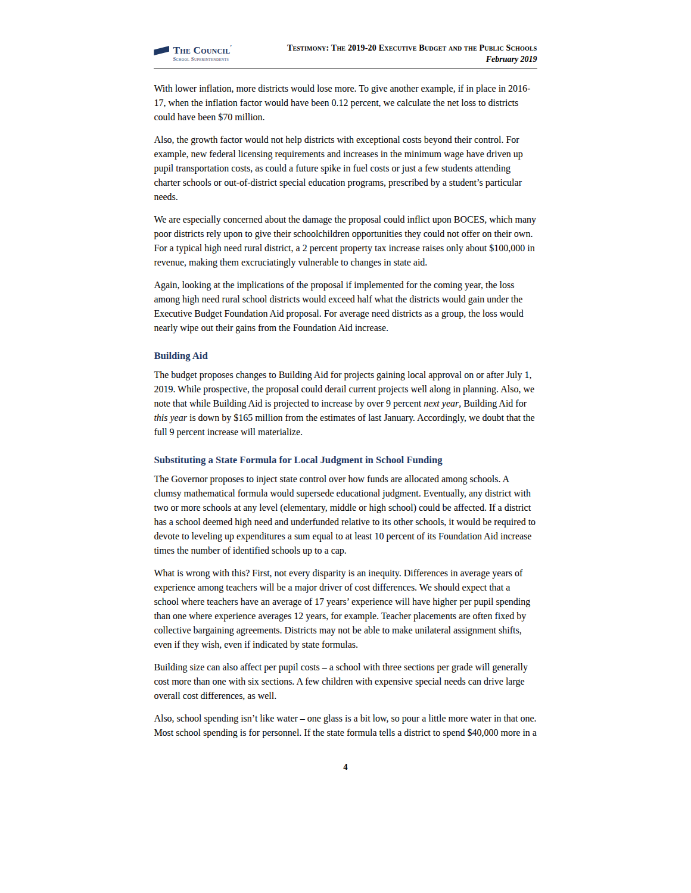The Council′
School Superintendents
Testimony: The 2019-20 Executive Budget and the Public Schools
February 2019
With lower inflation, more districts would lose more. To give another example, if in place in 2016-17, when the inflation factor would have been 0.12 percent, we calculate the net loss to districts could have been $70 million.
Also, the growth factor would not help districts with exceptional costs beyond their control. For example, new federal licensing requirements and increases in the minimum wage have driven up pupil transportation costs, as could a future spike in fuel costs or just a few students attending charter schools or out-of-district special education programs, prescribed by a student’s particular needs.
We are especially concerned about the damage the proposal could inflict upon BOCES, which many poor districts rely upon to give their schoolchildren opportunities they could not offer on their own. For a typical high need rural district, a 2 percent property tax increase raises only about $100,000 in revenue, making them excruciatingly vulnerable to changes in state aid.
Again, looking at the implications of the proposal if implemented for the coming year, the loss among high need rural school districts would exceed half what the districts would gain under the Executive Budget Foundation Aid proposal. For average need districts as a group, the loss would nearly wipe out their gains from the Foundation Aid increase.
Building Aid
The budget proposes changes to Building Aid for projects gaining local approval on or after July 1, 2019. While prospective, the proposal could derail current projects well along in planning. Also, we note that while Building Aid is projected to increase by over 9 percent next year, Building Aid for this year is down by $165 million from the estimates of last January. Accordingly, we doubt that the full 9 percent increase will materialize.
Substituting a State Formula for Local Judgment in School Funding
The Governor proposes to inject state control over how funds are allocated among schools. A clumsy mathematical formula would supersede educational judgment. Eventually, any district with two or more schools at any level (elementary, middle or high school) could be affected. If a district has a school deemed high need and underfunded relative to its other schools, it would be required to devote to leveling up expenditures a sum equal to at least 10 percent of its Foundation Aid increase times the number of identified schools up to a cap.
What is wrong with this? First, not every disparity is an inequity. Differences in average years of experience among teachers will be a major driver of cost differences. We should expect that a school where teachers have an average of 17 years’ experience will have higher per pupil spending than one where experience averages 12 years, for example. Teacher placements are often fixed by collective bargaining agreements. Districts may not be able to make unilateral assignment shifts, even if they wish, even if indicated by state formulas.
Building size can also affect per pupil costs – a school with three sections per grade will generally cost more than one with six sections. A few children with expensive special needs can drive large overall cost differences, as well.
Also, school spending isn’t like water – one glass is a bit low, so pour a little more water in that one. Most school spending is for personnel. If the state formula tells a district to spend $40,000 more in a
4